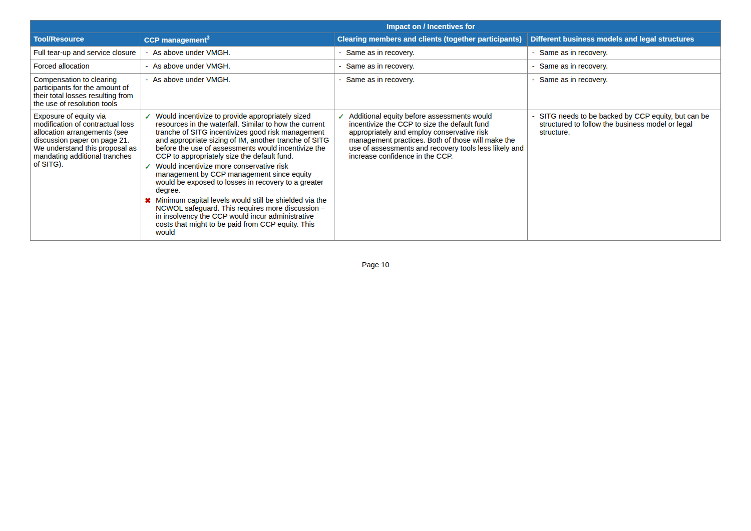| | Impact on / Incentives for |
| --- | --- |
| Tool/Resource | CCP management 3 | Clearing members and clients (together participants) | Different business models and legal structures |
| Full tear-up and service closure | As above under VMGH. | Same as in recovery. | Same as in recovery. |
| Forced allocation | As above under VMGH. | Same as in recovery. | Same as in recovery. |
| Compensation to clearing participants for the amount of their total losses resulting from the use of resolution tools | As above under VMGH. | Same as in recovery. | Same as in recovery. |
| Exposure of equity via modification of contractual loss allocation arrangements (see discussion paper on page 21. We understand this proposal as mandating additional tranches of SITG). | Would incentivize to provide appropriately sized resources in the waterfall. Similar to how the current tranche of SITG incentivizes good risk management and appropriate sizing of IM, another tranche of SITG before the use of assessments would incentivize the CCP to appropriately size the default fund. Would incentivize more conservative risk management by CCP management since equity would be exposed to losses in recovery to a greater degree. Minimum capital levels would still be shielded via the NCWOL safeguard. This requires more discussion – in insolvency the CCP would incur administrative costs that might to be paid from CCP equity. This would | Additional equity before assessments would incentivize the CCP to size the default fund appropriately and employ conservative risk management practices. Both of those will make the use of assessments and recovery tools less likely and increase confidence in the CCP. | SITG needs to be backed by CCP equity, but can be structured to follow the business model or legal structure. |
Page 10